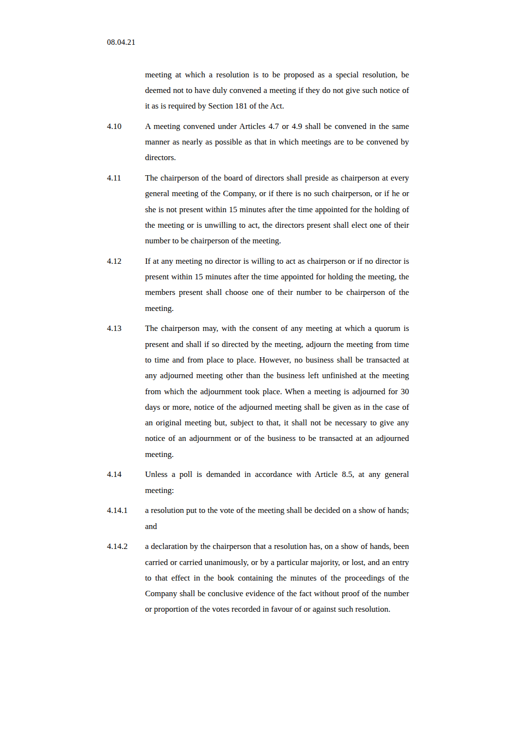08.04.21
meeting at which a resolution is to be proposed as a special resolution, be deemed not to have duly convened a meeting if they do not give such notice of it as is required by Section 181 of the Act.
4.10 A meeting convened under Articles 4.7 or 4.9 shall be convened in the same manner as nearly as possible as that in which meetings are to be convened by directors.
4.11 The chairperson of the board of directors shall preside as chairperson at every general meeting of the Company, or if there is no such chairperson, or if he or she is not present within 15 minutes after the time appointed for the holding of the meeting or is unwilling to act, the directors present shall elect one of their number to be chairperson of the meeting.
4.12 If at any meeting no director is willing to act as chairperson or if no director is present within 15 minutes after the time appointed for holding the meeting, the members present shall choose one of their number to be chairperson of the meeting.
4.13 The chairperson may, with the consent of any meeting at which a quorum is present and shall if so directed by the meeting, adjourn the meeting from time to time and from place to place. However, no business shall be transacted at any adjourned meeting other than the business left unfinished at the meeting from which the adjournment took place. When a meeting is adjourned for 30 days or more, notice of the adjourned meeting shall be given as in the case of an original meeting but, subject to that, it shall not be necessary to give any notice of an adjournment or of the business to be transacted at an adjourned meeting.
4.14 Unless a poll is demanded in accordance with Article 8.5, at any general meeting:
4.14.1 a resolution put to the vote of the meeting shall be decided on a show of hands; and
4.14.2 a declaration by the chairperson that a resolution has, on a show of hands, been carried or carried unanimously, or by a particular majority, or lost, and an entry to that effect in the book containing the minutes of the proceedings of the Company shall be conclusive evidence of the fact without proof of the number or proportion of the votes recorded in favour of or against such resolution.